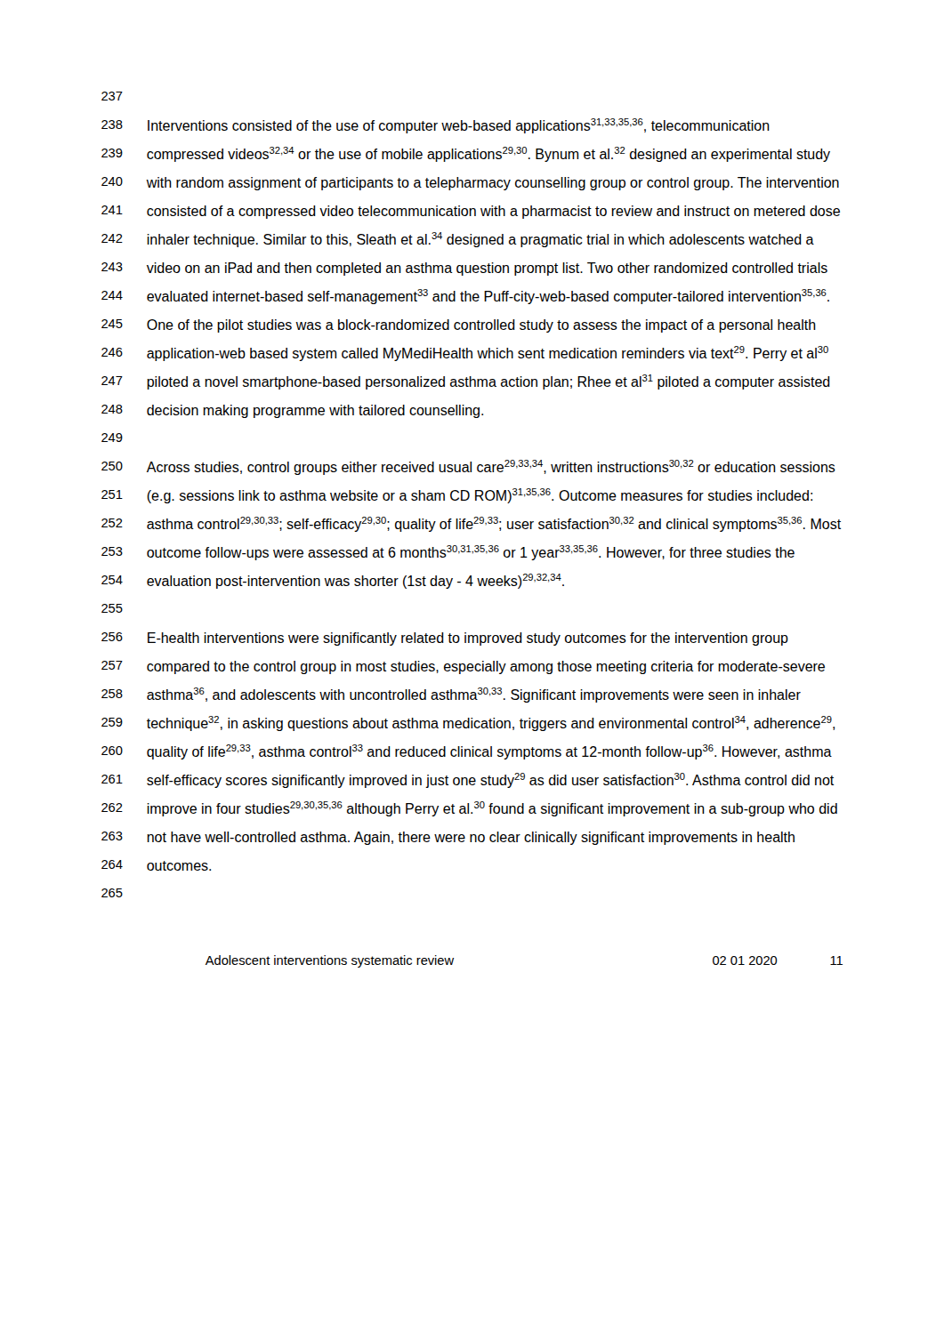237
238 Interventions consisted of the use of computer web-based applications31,33,35,36, telecommunication
239 compressed videos32,34 or the use of mobile applications29,30. Bynum et al.32 designed an experimental study
240 with random assignment of participants to a telepharmacy counselling group or control group. The intervention
241 consisted of a compressed video telecommunication with a pharmacist to review and instruct on metered dose
242 inhaler technique. Similar to this, Sleath et al.34 designed a pragmatic trial in which adolescents watched a
243 video on an iPad and then completed an asthma question prompt list. Two other randomized controlled trials
244 evaluated internet-based self-management33 and the Puff-city-web-based computer-tailored intervention35,36.
245 One of the pilot studies was a block-randomized controlled study to assess the impact of a personal health
246 application-web based system called MyMediHealth which sent medication reminders via text29. Perry et al30
247 piloted a novel smartphone-based personalized asthma action plan; Rhee et al31 piloted a computer assisted
248 decision making programme with tailored counselling.
249
250 Across studies, control groups either received usual care29,33,34, written instructions30,32 or education sessions
251(e.g. sessions link to asthma website or a sham CD ROM)31,35,36. Outcome measures for studies included:
252 asthma control29,30,33; self-efficacy29,30; quality of life29,33; user satisfaction30,32 and clinical symptoms35,36. Most
253 outcome follow-ups were assessed at 6 months30,31,35,36 or 1 year33,35,36. However, for three studies the
254 evaluation post-intervention was shorter (1st day - 4 weeks)29,32,34.
255
256 E-health interventions were significantly related to improved study outcomes for the intervention group
257 compared to the control group in most studies, especially among those meeting criteria for moderate-severe
258 asthma36, and adolescents with uncontrolled asthma30,33. Significant improvements were seen in inhaler
259 technique32, in asking questions about asthma medication, triggers and environmental control34, adherence29,
260 quality of life29,33, asthma control33 and reduced clinical symptoms at 12-month follow-up36. However, asthma
261 self-efficacy scores significantly improved in just one study29 as did user satisfaction30. Asthma control did not
262 improve in four studies29,30,35,36 although Perry et al.30 found a significant improvement in a sub-group who did
263 not have well-controlled asthma. Again, there were no clear clinically significant improvements in health
264 outcomes.
265
Adolescent interventions systematic review 02 01 2020 11